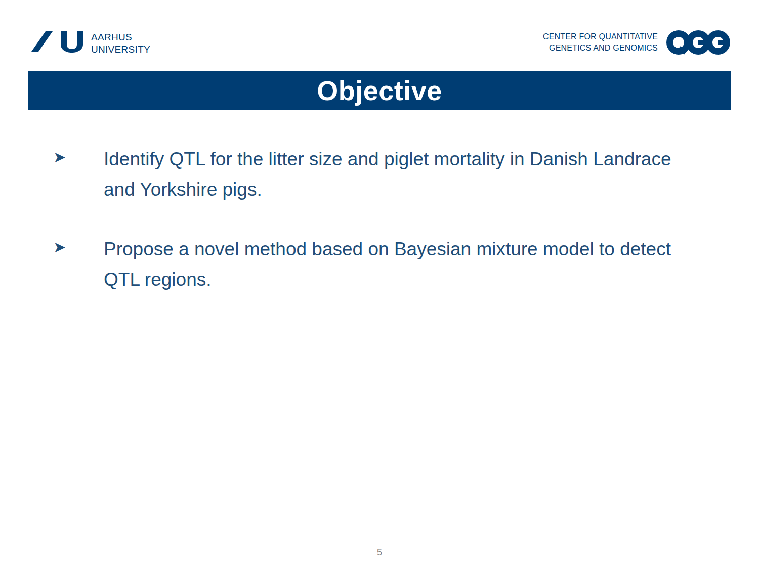AARHUS
UNIVERSITY
CENTER FOR QUANTITATIVE
GENETICS AND GENOMICS
Objective
Identify QTL for the litter size and piglet mortality in Danish Landrace and Yorkshire pigs.
Propose a novel method based on Bayesian mixture model to detect QTL regions.
5